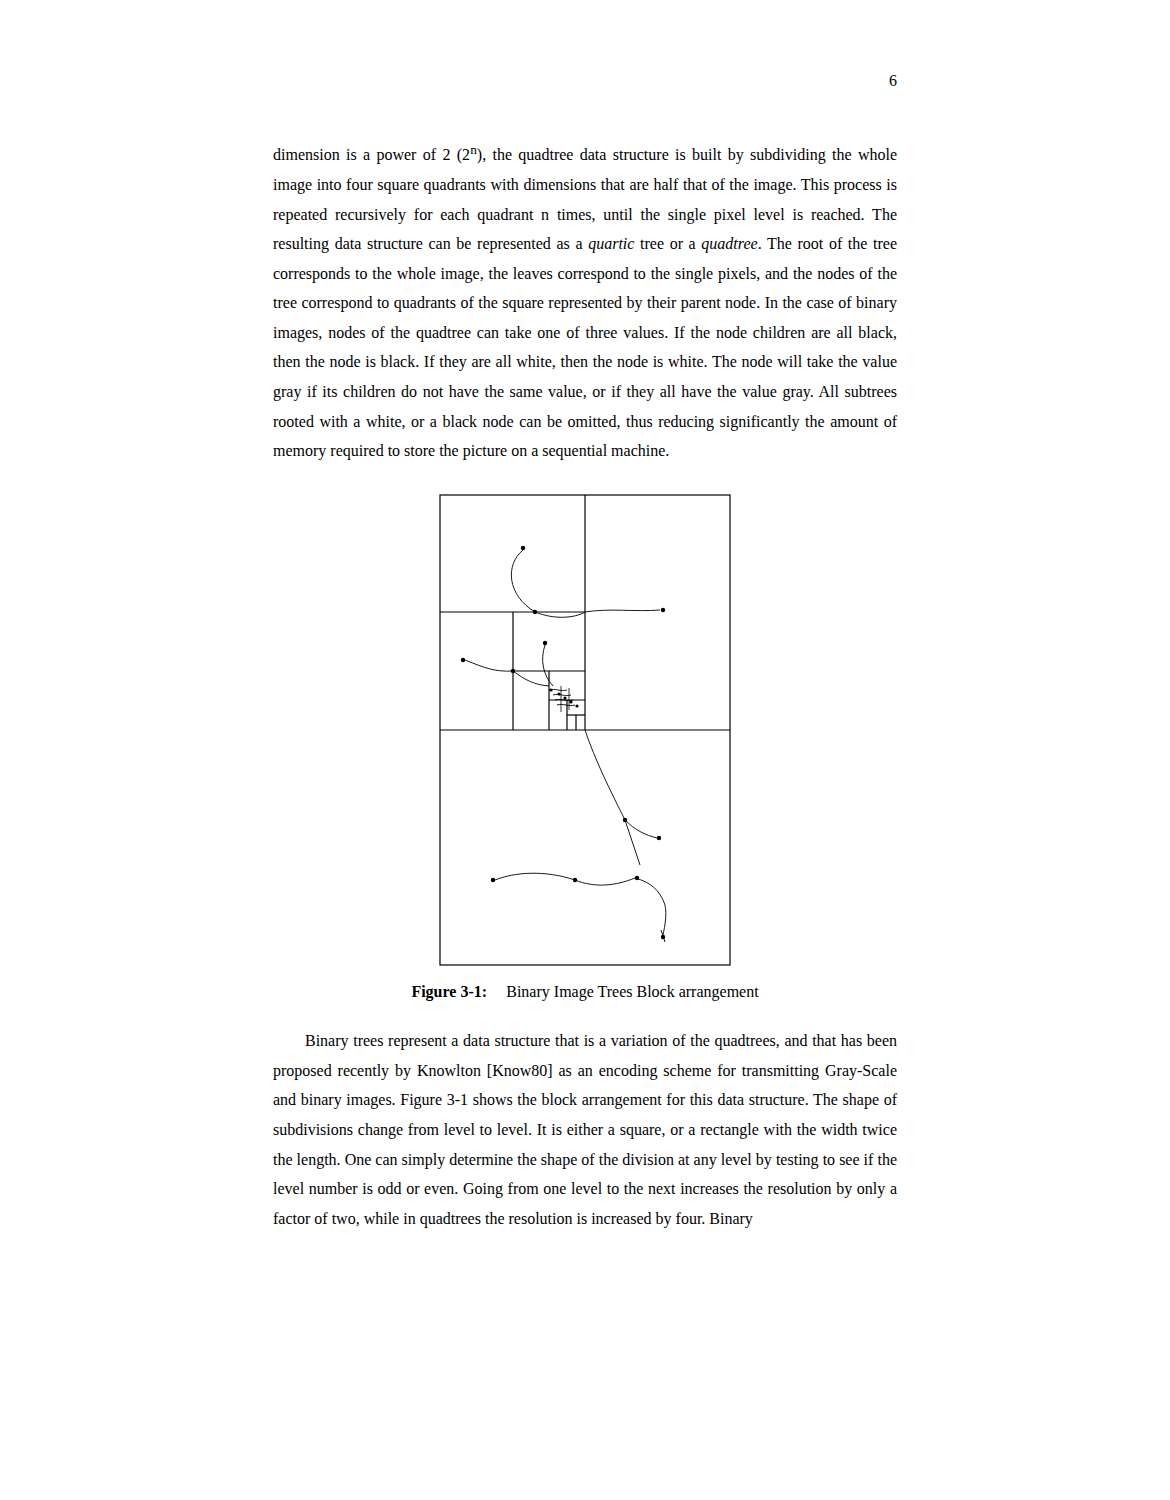6
dimension is a power of 2 (2n), the quadtree data structure is built by subdividing the whole image into four square quadrants with dimensions that are half that of the image. This process is repeated recursively for each quadrant n times, until the single pixel level is reached. The resulting data structure can be represented as a quartic tree or a quadtree. The root of the tree corresponds to the whole image, the leaves correspond to the single pixels, and the nodes of the tree correspond to quadrants of the square represented by their parent node. In the case of binary images, nodes of the quadtree can take one of three values. If the node children are all black, then the node is black. If they are all white, then the node is white. The node will take the value gray if its children do not have the same value, or if they all have the value gray. All subtrees rooted with a white, or a black node can be omitted, thus reducing significantly the amount of memory required to store the picture on a sequential machine.
Figure 3-1: Binary Image Trees Block arrangement
Binary trees represent a data structure that is a variation of the quadtrees, and that has been proposed recently by Knowlton [Know80] as an encoding scheme for transmitting Gray-Scale and binary images. Figure 3-1 shows the block arrangement for this data structure. The shape of subdivisions change from level to level. It is either a square, or a rectangle with the width twice the length. One can simply determine the shape of the division at any level by testing to see if the level number is odd or even. Going from one level to the next increases the resolution by only a factor of two, while in quadtrees the resolution is increased by four. Binary